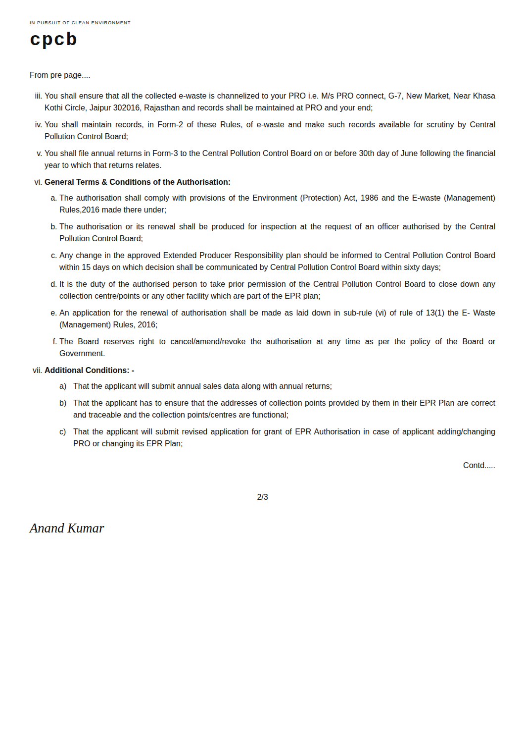IN PURSUIT OF CLEAN ENVIRONMENT
cpcb
From pre page....
You shall ensure that all the collected e-waste is channelized to your PRO i.e. M/s PRO connect, G-7, New Market, Near Khasa Kothi Circle, Jaipur 302016, Rajasthan and records shall be maintained at PRO and your end;
You shall maintain records, in Form-2 of these Rules, of e-waste and make such records available for scrutiny by Central Pollution Control Board;
You shall file annual returns in Form-3 to the Central Pollution Control Board on or before 30th day of June following the financial year to which that returns relates.
General Terms & Conditions of the Authorisation:
The authorisation shall comply with provisions of the Environment (Protection) Act, 1986 and the E-waste (Management) Rules,2016 made there under;
The authorisation or its renewal shall be produced for inspection at the request of an officer authorised by the Central Pollution Control Board;
Any change in the approved Extended Producer Responsibility plan should be informed to Central Pollution Control Board within 15 days on which decision shall be communicated by Central Pollution Control Board within sixty days;
It is the duty of the authorised person to take prior permission of the Central Pollution Control Board to close down any collection centre/points or any other facility which are part of the EPR plan;
An application for the renewal of authorisation shall be made as laid down in sub-rule (vi) of rule of 13(1) the E- Waste (Management) Rules, 2016;
The Board reserves right to cancel/amend/revoke the authorisation at any time as per the policy of the Board or Government.
Additional Conditions: -
That the applicant will submit annual sales data along with annual returns;
That the applicant has to ensure that the addresses of collection points provided by them in their EPR Plan are correct and traceable and the collection points/centres are functional;
That the applicant will submit revised application for grant of EPR Authorisation in case of applicant adding/changing PRO or changing its EPR Plan;
Contd.....
2/3
Anand Kumar